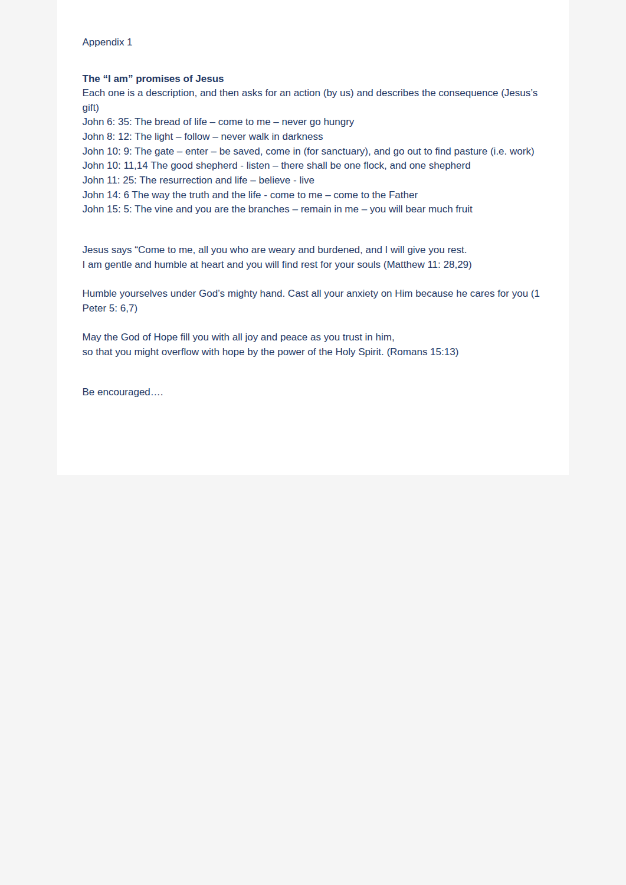Appendix 1
The “I am” promises of Jesus
Each one is a description, and then asks for an action (by us) and describes the consequence (Jesus’s gift)
John 6: 35: The bread of life – come to me – never go hungry
John 8: 12: The light – follow – never walk in darkness
John 10: 9: The gate – enter – be saved, come in (for sanctuary), and go out to find pasture (i.e. work)
John 10: 11,14 The good shepherd - listen – there shall be one flock, and one shepherd
John 11: 25: The resurrection and life – believe - live
John 14: 6 The way the truth and the life - come to me – come to the Father
John 15: 5: The vine and you are the branches – remain in me – you will bear much fruit
Jesus says “Come to me, all you who are weary and burdened, and I will give you rest.
I am gentle and humble at heart and you will find rest for your souls (Matthew 11: 28,29)
Humble yourselves under God’s mighty hand. Cast all your anxiety on Him because he cares for you (1 Peter 5: 6,7)
May the God of Hope fill you with all joy and peace as you trust in him,
so that you might overflow with hope by the power of the Holy Spirit. (Romans 15:13)
Be encouraged….